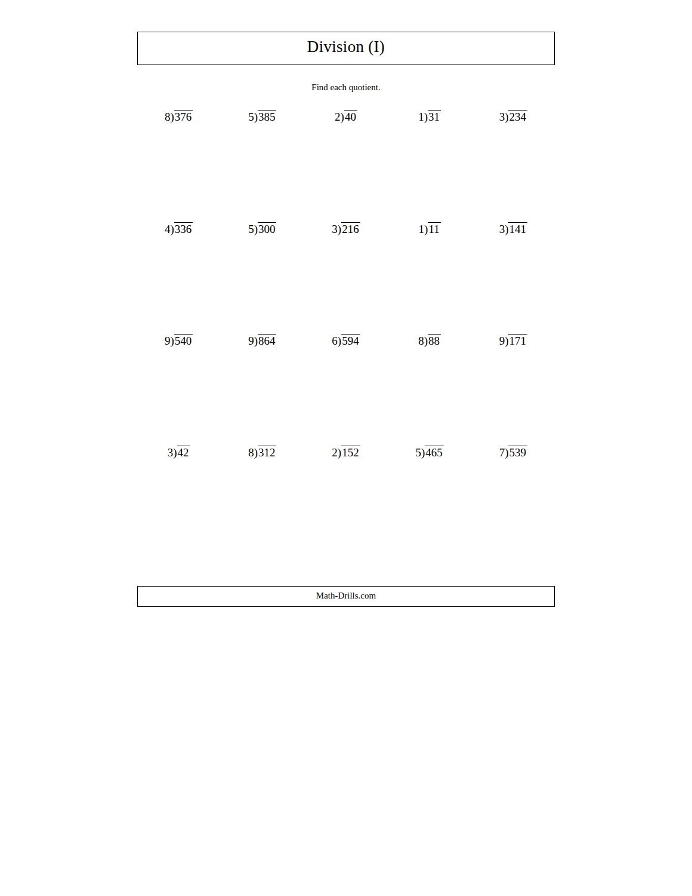Division (I)
Find each quotient.
| 8 ) 376 | 5 ) 385 | 2 ) 40 | 1 ) 31 | 3 ) 234 |
| 4 ) 336 | 5 ) 300 | 3 ) 216 | 1 ) 11 | 3 ) 141 |
| 9 ) 540 | 9 ) 864 | 6 ) 594 | 8 ) 88 | 9 ) 171 |
| 3 ) 42 | 8 ) 312 | 2 ) 152 | 5 ) 465 | 7 ) 539 |
Math-Drills.com